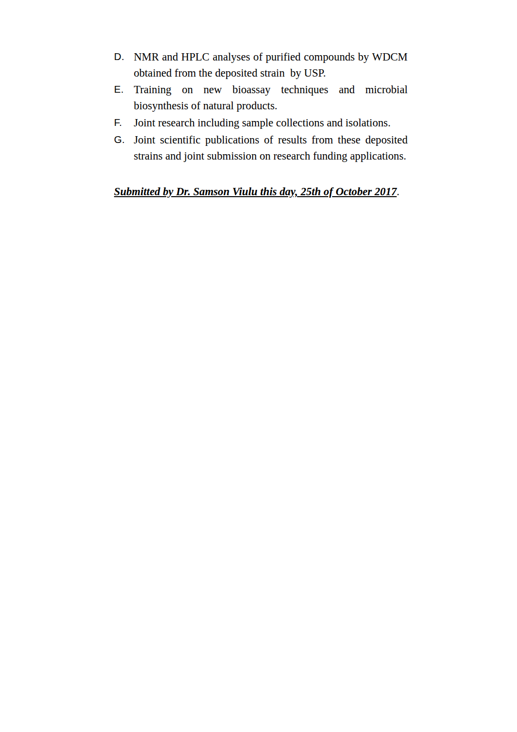D. NMR and HPLC analyses of purified compounds by WDCM obtained from the deposited strain by USP.
E. Training on new bioassay techniques and microbial biosynthesis of natural products.
F. Joint research including sample collections and isolations.
G. Joint scientific publications of results from these deposited strains and joint submission on research funding applications.
Submitted by Dr. Samson Viulu this day, 25th of October 2017.